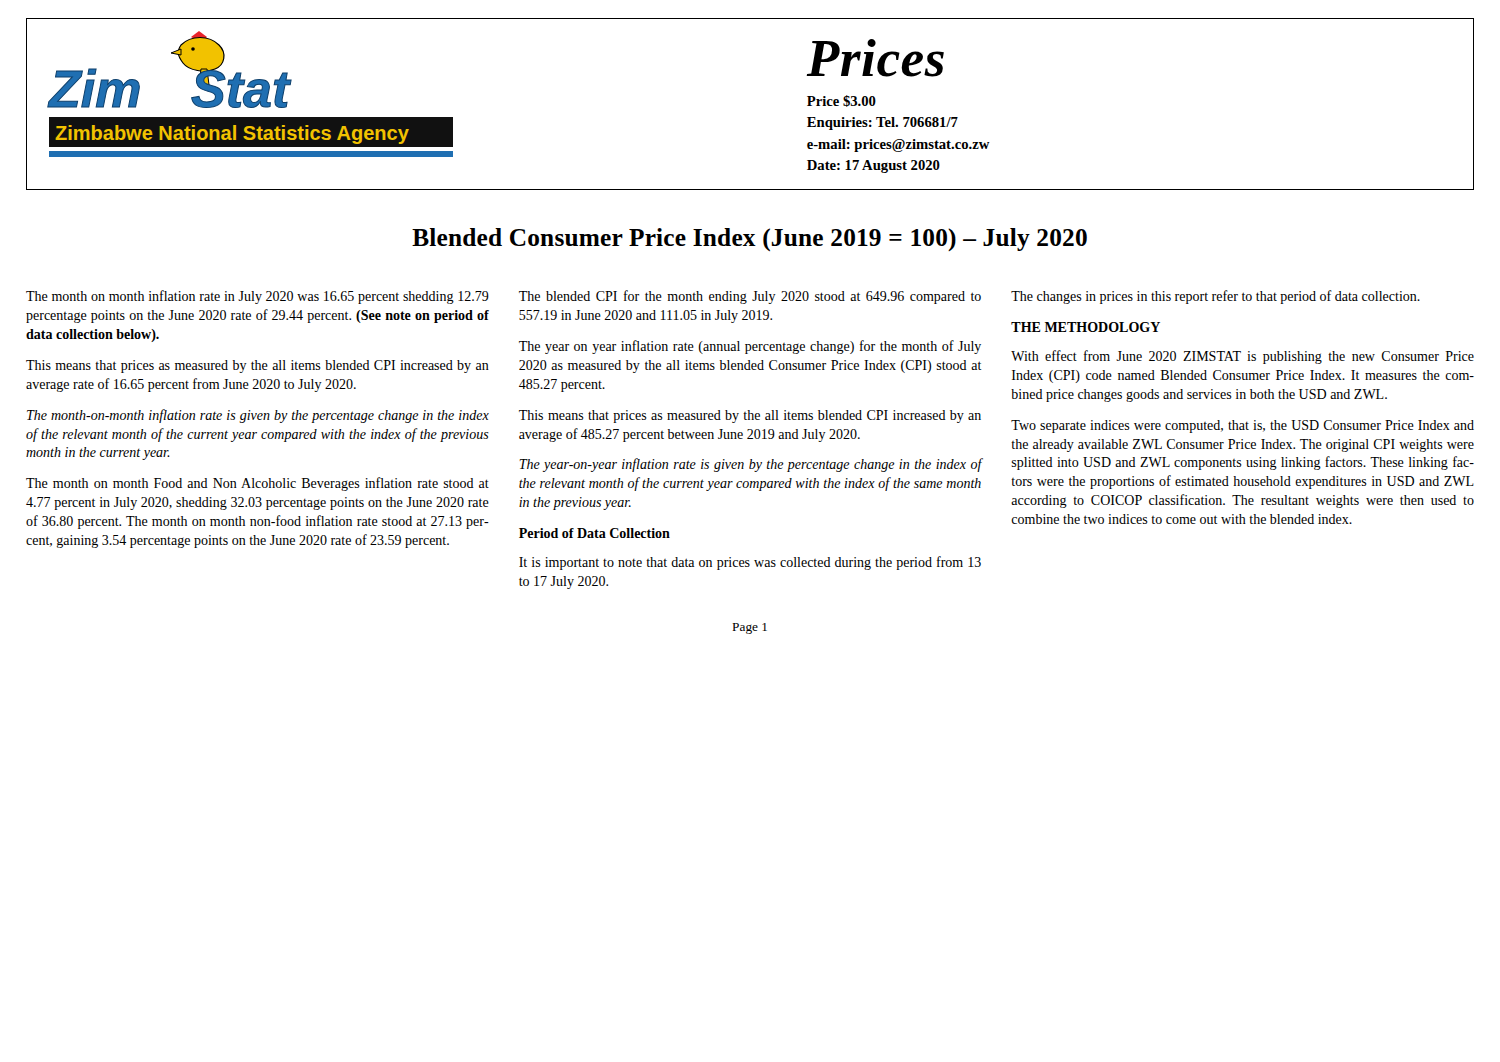Zim Stat Zimbabwe National Statistics Agency
Prices
Price $3.00
Enquiries: Tel. 706681/7
e-mail: prices@zimstat.co.zw
Date: 17 August 2020
Blended Consumer Price Index (June 2019 = 100) – July 2020
The month on month inflation rate in July 2020 was 16.65 percent shedding 12.79 percentage points on the June 2020 rate of 29.44 percent. (See note on period of data collection below).
This means that prices as measured by the all items blended CPI increased by an average rate of 16.65 percent from June 2020 to July 2020.
The month-on-month inflation rate is given by the percentage change in the index of the relevant month of the current year compared with the index of the previous month in the current year.
The month on month Food and Non Alcoholic Beverages inflation rate stood at 4.77 percent in July 2020, shedding 32.03 percentage points on the June 2020 rate of 36.80 percent. The month on month non-food inflation rate stood at 27.13 percent, gaining 3.54 percentage points on the June 2020 rate of 23.59 percent.
The blended CPI for the month ending July 2020 stood at 649.96 compared to 557.19 in June 2020 and 111.05 in July 2019.
The year on year inflation rate (annual percentage change) for the month of July 2020 as measured by the all items blended Consumer Price Index (CPI) stood at 485.27 percent.
This means that prices as measured by the all items blended CPI increased by an average of 485.27 percent between June 2019 and July 2020.
The year-on-year inflation rate is given by the percentage change in the index of the relevant month of the current year compared with the index of the same month in the previous year.
Period of Data Collection
It is important to note that data on prices was collected during the period from 13 to 17 July 2020.
The changes in prices in this report refer to that period of data collection.
THE METHODOLOGY
With effect from June 2020 ZIMSTAT is publishing the new Consumer Price Index (CPI) code named Blended Consumer Price Index. It measures the combined price changes goods and services in both the USD and ZWL.
Two separate indices were computed, that is, the USD Consumer Price Index and the already available ZWL Consumer Price Index. The original CPI weights were splitted into USD and ZWL components using linking factors. These linking factors were the proportions of estimated household expenditures in USD and ZWL according to COICOP classification. The resultant weights were then used to combine the two indices to come out with the blended index.
Page 1